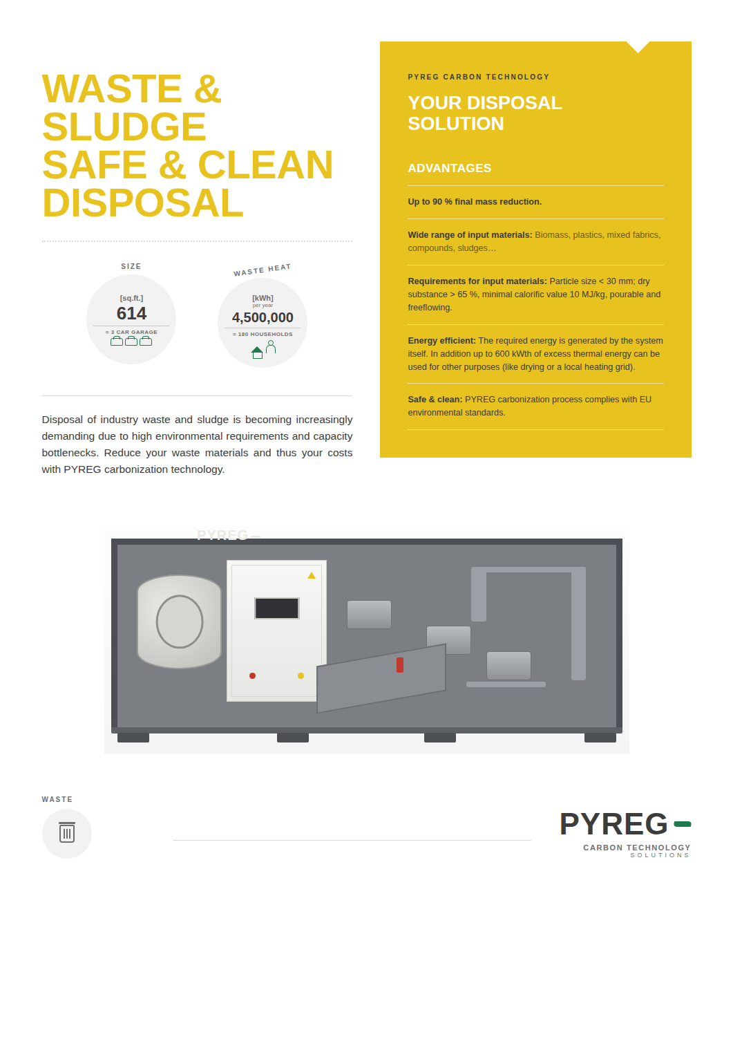Waste & Sludge Safe & Clean Disposal
Size
[sq.ft.]
614
= 3 CAR GARAGE
Waste Heat
[kWh]per year
4,500,000
= 180 HOUSEHOLDS
Disposal of industry waste and sludge is becoming increasingly demanding due to high environmental requirements and capacity bottlenecks. Reduce your waste materials and thus your costs with PYREG carbonization technology.
PYREG Carbon Technology
Your Disposal
Solution
Advantages
Up to 90 % final mass reduction.
Wide range of input materials: Biomass, plastics, mixed fabrics, compounds, sludges…
Requirements for input materials: Particle size < 30 mm; dry substance > 65 %, minimal calorific value 10 MJ/kg, pourable and freeflowing.
Energy efficient: The required energy is generated by the system itself. In addition up to 600 kWth of excess thermal energy can be used for other purposes (like drying or a local heating grid).
Safe & clean: PYREG carbonization process complies with EU environmental standards.
PYREG
Waste
PYREG
Carbon Technology
Solutions